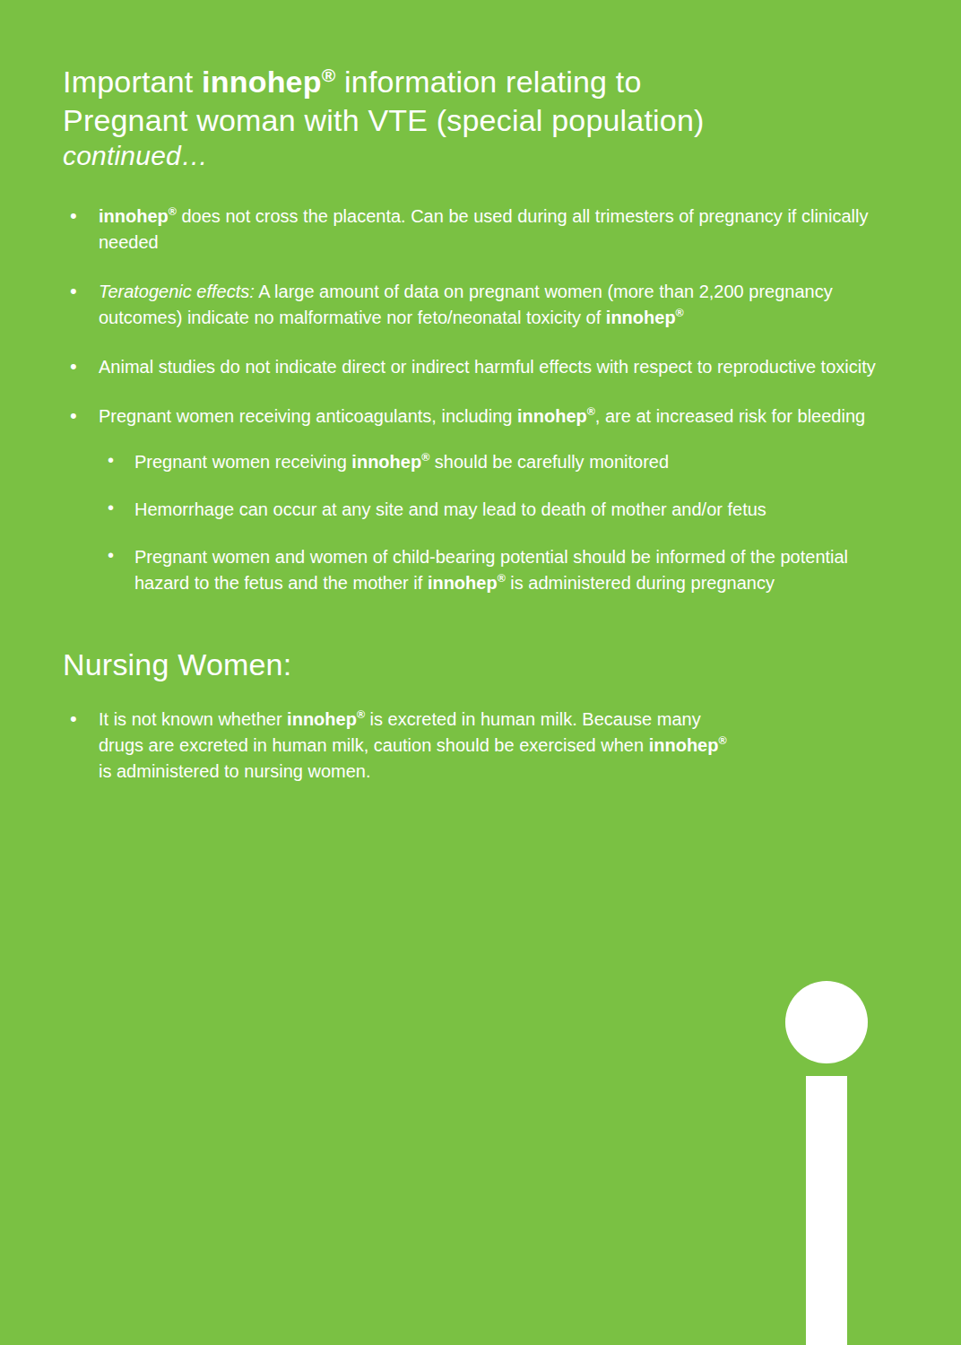Important innohep® information relating to
Pregnant woman with VTE (special population) continued…
innohep® does not cross the placenta. Can be used during all trimesters of pregnancy if clinically needed
Teratogenic effects: A large amount of data on pregnant women (more than 2,200 pregnancy outcomes) indicate no malformative nor feto/neonatal toxicity of innohep®
Animal studies do not indicate direct or indirect harmful effects with respect to reproductive toxicity
Pregnant women receiving anticoagulants, including innohep®, are at increased risk for bleeding
Pregnant women receiving innohep® should be carefully monitored
Hemorrhage can occur at any site and may lead to death of mother and/or fetus
Pregnant women and women of child-bearing potential should be informed of the potential hazard to the fetus and the mother if innohep® is administered during pregnancy
Nursing Women:
It is not known whether innohep® is excreted in human milk. Because many drugs are excreted in human milk, caution should be exercised when innohep® is administered to nursing women.